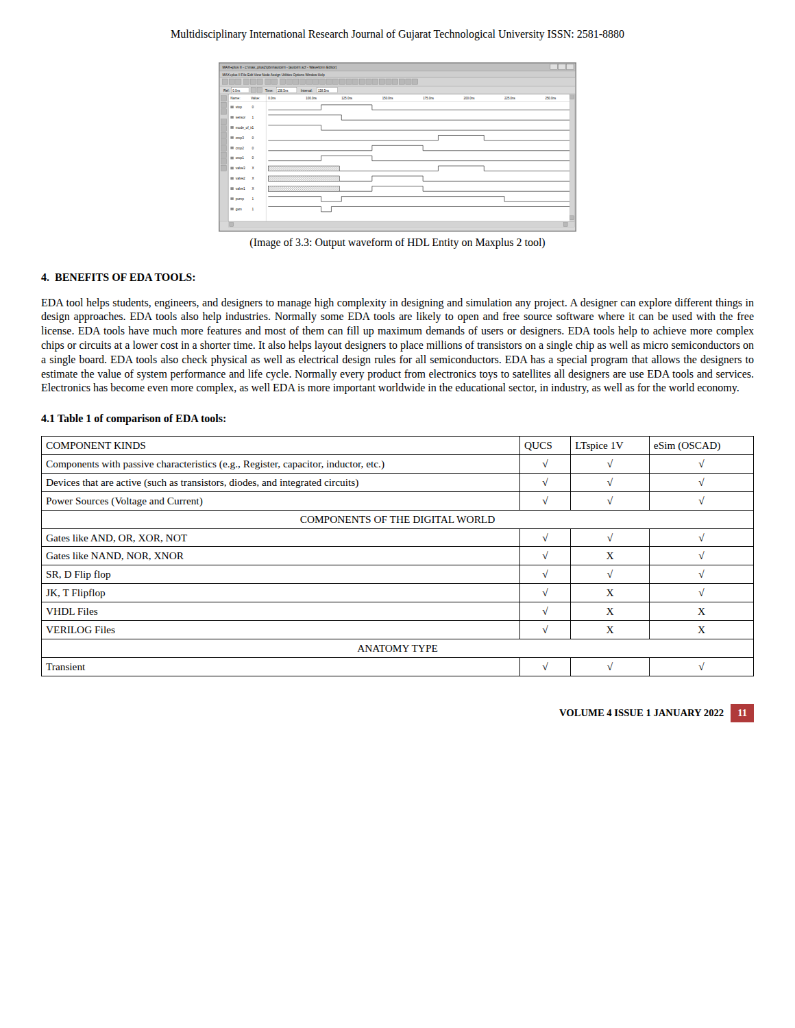Multidisciplinary International Research Journal of Gujarat Technological University ISSN: 2581-8880
MAX+plus II - c:\max_plus2\pbm\autoirri - [autoirri.scf - Waveform Editor] MAX+plus II File Edit View Node Assign Utilities Options Window Help Ref: 0.0ns Time: 158.5ns Interval: 158.5ns Name: Value: 0.0ns 100.0ns 125.0ns 150.0ns 175.0ns 200.0ns 225.0ns 250.0ns stop 0 sensor 1 mode_of_ir 1 crop3 0 crop2 0 crop1 0 valve3 X valve2 X valve1 X pump 1 gsm 1
(Image of 3.3: Output waveform of HDL Entity on Maxplus 2 tool)
4. BENEFITS OF EDA TOOLS:
EDA tool helps students, engineers, and designers to manage high complexity in designing and simulation any project. A designer can explore different things in design approaches. EDA tools also help industries. Normally some EDA tools are likely to open and free source software where it can be used with the free license. EDA tools have much more features and most of them can fill up maximum demands of users or designers. EDA tools help to achieve more complex chips or circuits at a lower cost in a shorter time. It also helps layout designers to place millions of transistors on a single chip as well as micro semiconductors on a single board. EDA tools also check physical as well as electrical design rules for all semiconductors. EDA has a special program that allows the designers to estimate the value of system performance and life cycle. Normally every product from electronics toys to satellites all designers are use EDA tools and services. Electronics has become even more complex, as well EDA is more important worldwide in the educational sector, in industry, as well as for the world economy.
4.1 Table 1 of comparison of EDA tools:
| COMPONENT KINDS | QUCS | LTspice 1V | eSim (OSCAD) |
| --- | --- | --- | --- |
| Components with passive characteristics (e.g., Register, capacitor, inductor, etc.) | √ | √ | √ |
| Devices that are active (such as transistors, diodes, and integrated circuits) | √ | √ | √ |
| Power Sources (Voltage and Current) | √ | √ | √ |
| COMPONENTS OF THE DIGITAL WORLD |
| Gates like AND, OR, XOR, NOT | √ | √ | √ |
| Gates like NAND, NOR, XNOR | √ | X | √ |
| SR, D Flip flop | √ | √ | √ |
| JK, T Flipflop | √ | X | √ |
| VHDL Files | √ | X | X |
| VERILOG Files | √ | X | X |
| ANATOMY TYPE |
| Transient | √ | √ | √ |
VOLUME 4 ISSUE 1 JANUARY 2022 11